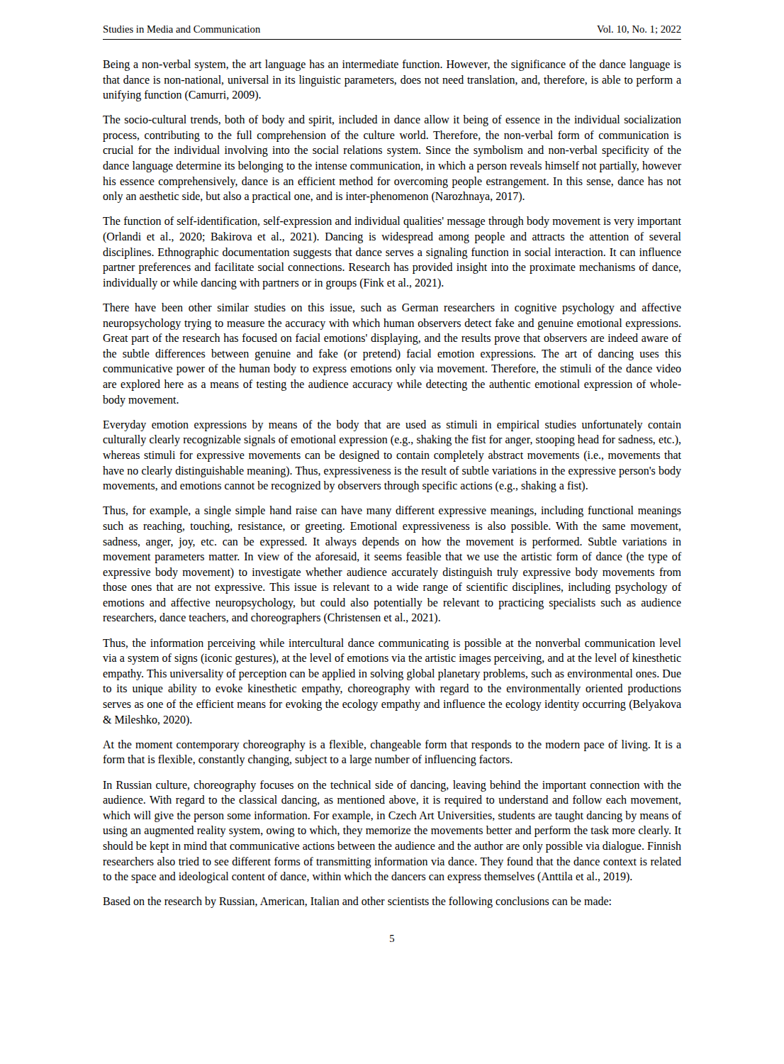Studies in Media and Communication Vol. 10, No. 1; 2022
Being a non-verbal system, the art language has an intermediate function. However, the significance of the dance language is that dance is non-national, universal in its linguistic parameters, does not need translation, and, therefore, is able to perform a unifying function (Camurri, 2009).
The socio-cultural trends, both of body and spirit, included in dance allow it being of essence in the individual socialization process, contributing to the full comprehension of the culture world. Therefore, the non-verbal form of communication is crucial for the individual involving into the social relations system. Since the symbolism and non-verbal specificity of the dance language determine its belonging to the intense communication, in which a person reveals himself not partially, however his essence comprehensively, dance is an efficient method for overcoming people estrangement. In this sense, dance has not only an aesthetic side, but also a practical one, and is inter-phenomenon (Narozhnaya, 2017).
The function of self-identification, self-expression and individual qualities' message through body movement is very important (Orlandi et al., 2020; Bakirova et al., 2021). Dancing is widespread among people and attracts the attention of several disciplines. Ethnographic documentation suggests that dance serves a signaling function in social interaction. It can influence partner preferences and facilitate social connections. Research has provided insight into the proximate mechanisms of dance, individually or while dancing with partners or in groups (Fink et al., 2021).
There have been other similar studies on this issue, such as German researchers in cognitive psychology and affective neuropsychology trying to measure the accuracy with which human observers detect fake and genuine emotional expressions. Great part of the research has focused on facial emotions' displaying, and the results prove that observers are indeed aware of the subtle differences between genuine and fake (or pretend) facial emotion expressions. The art of dancing uses this communicative power of the human body to express emotions only via movement. Therefore, the stimuli of the dance video are explored here as a means of testing the audience accuracy while detecting the authentic emotional expression of whole-body movement.
Everyday emotion expressions by means of the body that are used as stimuli in empirical studies unfortunately contain culturally clearly recognizable signals of emotional expression (e.g., shaking the fist for anger, stooping head for sadness, etc.), whereas stimuli for expressive movements can be designed to contain completely abstract movements (i.e., movements that have no clearly distinguishable meaning). Thus, expressiveness is the result of subtle variations in the expressive person's body movements, and emotions cannot be recognized by observers through specific actions (e.g., shaking a fist).
Thus, for example, a single simple hand raise can have many different expressive meanings, including functional meanings such as reaching, touching, resistance, or greeting. Emotional expressiveness is also possible. With the same movement, sadness, anger, joy, etc. can be expressed. It always depends on how the movement is performed. Subtle variations in movement parameters matter. In view of the aforesaid, it seems feasible that we use the artistic form of dance (the type of expressive body movement) to investigate whether audience accurately distinguish truly expressive body movements from those ones that are not expressive. This issue is relevant to a wide range of scientific disciplines, including psychology of emotions and affective neuropsychology, but could also potentially be relevant to practicing specialists such as audience researchers, dance teachers, and choreographers (Christensen et al., 2021).
Thus, the information perceiving while intercultural dance communicating is possible at the nonverbal communication level via a system of signs (iconic gestures), at the level of emotions via the artistic images perceiving, and at the level of kinesthetic empathy. This universality of perception can be applied in solving global planetary problems, such as environmental ones. Due to its unique ability to evoke kinesthetic empathy, choreography with regard to the environmentally oriented productions serves as one of the efficient means for evoking the ecology empathy and influence the ecology identity occurring (Belyakova & Mileshko, 2020).
At the moment contemporary choreography is a flexible, changeable form that responds to the modern pace of living. It is a form that is flexible, constantly changing, subject to a large number of influencing factors.
In Russian culture, choreography focuses on the technical side of dancing, leaving behind the important connection with the audience. With regard to the classical dancing, as mentioned above, it is required to understand and follow each movement, which will give the person some information. For example, in Czech Art Universities, students are taught dancing by means of using an augmented reality system, owing to which, they memorize the movements better and perform the task more clearly. It should be kept in mind that communicative actions between the audience and the author are only possible via dialogue. Finnish researchers also tried to see different forms of transmitting information via dance. They found that the dance context is related to the space and ideological content of dance, within which the dancers can express themselves (Anttila et al., 2019).
Based on the research by Russian, American, Italian and other scientists the following conclusions can be made:
5